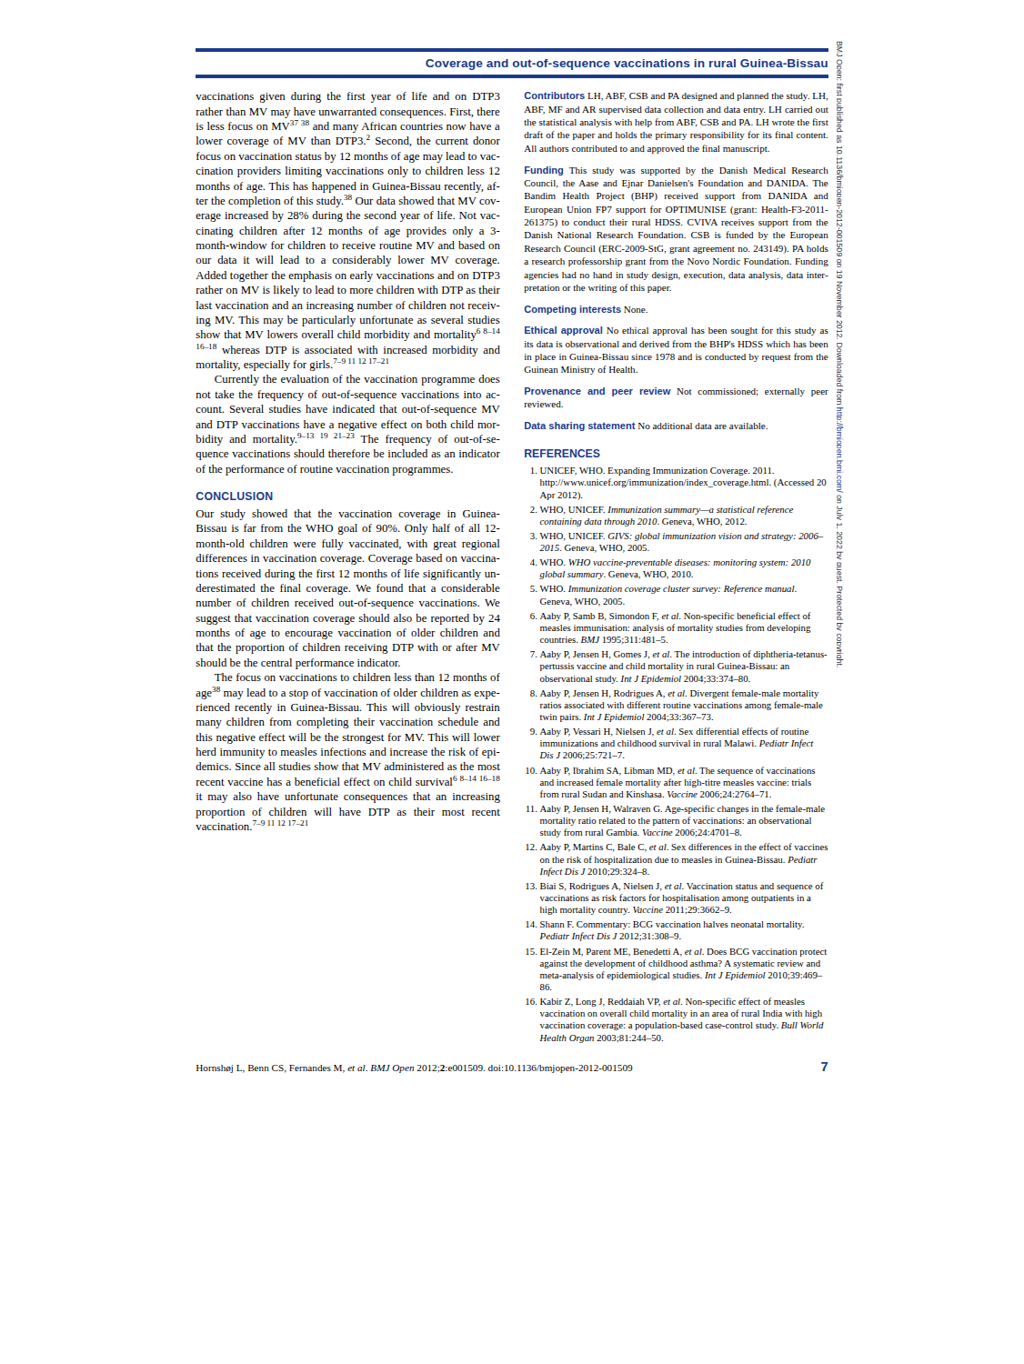BMJ Open: first published as 10.1136/bmjopen-2012-001509 on 19 November 2012. Downloaded from http://bmjopen.bmj.com/ on July 1, 2022 by guest. Protected by copyright.
Coverage and out-of-sequence vaccinations in rural Guinea-Bissau
vaccinations given during the first year of life and on DTP3 rather than MV may have unwarranted consequences. First, there is less focus on MV37 38 and many African countries now have a lower coverage of MV than DTP3.2 Second, the current donor focus on vaccination status by 12 months of age may lead to vaccination providers limiting vaccinations only to children less 12 months of age. This has happened in Guinea-Bissau recently, after the completion of this study.38 Our data showed that MV coverage increased by 28% during the second year of life. Not vaccinating children after 12 months of age provides only a 3-month-window for children to receive routine MV and based on our data it will lead to a considerably lower MV coverage. Added together the emphasis on early vaccinations and on DTP3 rather on MV is likely to lead to more children with DTP as their last vaccination and an increasing number of children not receiving MV. This may be particularly unfortunate as several studies show that MV lowers overall child morbidity and mortality6 8–14 16–18 whereas DTP is associated with increased morbidity and mortality, especially for girls.7–9 11 12 17–21
Currently the evaluation of the vaccination programme does not take the frequency of out-of-sequence vaccinations into account. Several studies have indicated that out-of-sequence MV and DTP vaccinations have a negative effect on both child morbidity and mortality.9–13 19 21–23 The frequency of out-of-sequence vaccinations should therefore be included as an indicator of the performance of routine vaccination programmes.
CONCLUSION
Our study showed that the vaccination coverage in Guinea-Bissau is far from the WHO goal of 90%. Only half of all 12-month-old children were fully vaccinated, with great regional differences in vaccination coverage. Coverage based on vaccinations received during the first 12 months of life significantly underestimated the final coverage. We found that a considerable number of children received out-of-sequence vaccinations. We suggest that vaccination coverage should also be reported by 24 months of age to encourage vaccination of older children and that the proportion of children receiving DTP with or after MV should be the central performance indicator.
The focus on vaccinations to children less than 12 months of age38 may lead to a stop of vaccination of older children as experienced recently in Guinea-Bissau. This will obviously restrain many children from completing their vaccination schedule and this negative effect will be the strongest for MV. This will lower herd immunity to measles infections and increase the risk of epidemics. Since all studies show that MV administered as the most recent vaccine has a beneficial effect on child survival6 8–14 16–18 it may also have unfortunate consequences that an increasing proportion of children will have DTP as their most recent vaccination.7–9 11 12 17–21
Contributors LH, ABF, CSB and PA designed and planned the study. LH, ABF, MF and AR supervised data collection and data entry. LH carried out the statistical analysis with help from ABF, CSB and PA. LH wrote the first draft of the paper and holds the primary responsibility for its final content. All authors contributed to and approved the final manuscript.
Funding This study was supported by the Danish Medical Research Council, the Aase and Ejnar Danielsen's Foundation and DANIDA. The Bandim Health Project (BHP) received support from DANIDA and European Union FP7 support for OPTIMUNISE (grant: Health-F3-2011-261375) to conduct their rural HDSS. CVIVA receives support from the Danish National Research Foundation. CSB is funded by the European Research Council (ERC-2009-StG, grant agreement no. 243149). PA holds a research professorship grant from the Novo Nordic Foundation. Funding agencies had no hand in study design, execution, data analysis, data interpretation or the writing of this paper.
Competing interests None.
Ethical approval No ethical approval has been sought for this study as its data is observational and derived from the BHP's HDSS which has been in place in Guinea-Bissau since 1978 and is conducted by request from the Guinean Ministry of Health.
Provenance and peer review Not commissioned; externally peer reviewed.
Data sharing statement No additional data are available.
REFERENCES
UNICEF, WHO. Expanding Immunization Coverage. 2011. http://www.unicef.org/immunization/index_coverage.html. (Accessed 20 Apr 2012).
WHO, UNICEF. Immunization summary—a statistical reference containing data through 2010. Geneva, WHO, 2012.
WHO, UNICEF. GIVS: global immunization vision and strategy: 2006–2015. Geneva, WHO, 2005.
WHO. WHO vaccine-preventable diseases: monitoring system: 2010 global summary. Geneva, WHO, 2010.
WHO. Immunization coverage cluster survey: Reference manual. Geneva, WHO, 2005.
Aaby P, Samb B, Simondon F, et al. Non-specific beneficial effect of measles immunisation: analysis of mortality studies from developing countries. BMJ 1995;311:481–5.
Aaby P, Jensen H, Gomes J, et al. The introduction of diphtheria-tetanus-pertussis vaccine and child mortality in rural Guinea-Bissau: an observational study. Int J Epidemiol 2004;33:374–80.
Aaby P, Jensen H, Rodrigues A, et al. Divergent female-male mortality ratios associated with different routine vaccinations among female-male twin pairs. Int J Epidemiol 2004;33:367–73.
Aaby P, Vessari H, Nielsen J, et al. Sex differential effects of routine immunizations and childhood survival in rural Malawi. Pediatr Infect Dis J 2006;25:721–7.
Aaby P, Ibrahim SA, Libman MD, et al. The sequence of vaccinations and increased female mortality after high-titre measles vaccine: trials from rural Sudan and Kinshasa. Vaccine 2006;24:2764–71.
Aaby P, Jensen H, Walraven G. Age-specific changes in the female-male mortality ratio related to the pattern of vaccinations: an observational study from rural Gambia. Vaccine 2006;24:4701–8.
Aaby P, Martins C, Bale C, et al. Sex differences in the effect of vaccines on the risk of hospitalization due to measles in Guinea-Bissau. Pediatr Infect Dis J 2010;29:324–8.
Biai S, Rodrigues A, Nielsen J, et al. Vaccination status and sequence of vaccinations as risk factors for hospitalisation among outpatients in a high mortality country. Vaccine 2011;29:3662–9.
Shann F. Commentary: BCG vaccination halves neonatal mortality. Pediatr Infect Dis J 2012;31:308–9.
El-Zein M, Parent ME, Benedetti A, et al. Does BCG vaccination protect against the development of childhood asthma? A systematic review and meta-analysis of epidemiological studies. Int J Epidemiol 2010;39:469–86.
Kabir Z, Long J, Reddaiah VP, et al. Non-specific effect of measles vaccination on overall child mortality in an area of rural India with high vaccination coverage: a population-based case-control study. Bull World Health Organ 2003;81:244–50.
Hornshøj L, Benn CS, Fernandes M, et al. BMJ Open 2012;2:e001509. doi:10.1136/bmjopen-2012-001509
7